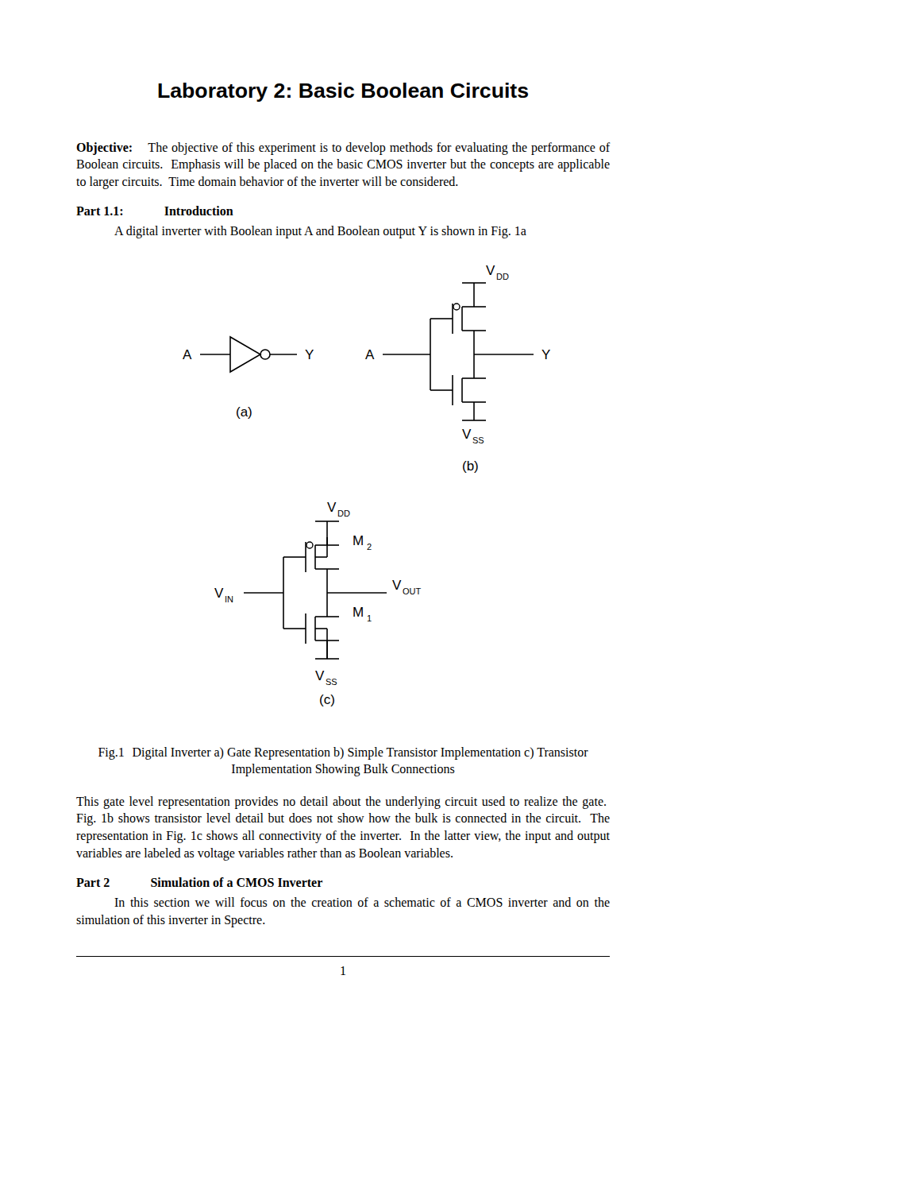Laboratory 2: Basic Boolean Circuits
Objective: The objective of this experiment is to develop methods for evaluating the performance of Boolean circuits. Emphasis will be placed on the basic CMOS inverter but the concepts are applicable to larger circuits. Time domain behavior of the inverter will be considered.
Part 1.1: Introduction
A digital inverter with Boolean input A and Boolean output Y is shown in Fig. 1a
A Y (a) V DD A Y V SS (b) V DD M 2 M 1 V IN V OUT V SS (c)
Fig.1 Digital Inverter a) Gate Representation b) Simple Transistor Implementation c) Transistor Implementation Showing Bulk Connections
This gate level representation provides no detail about the underlying circuit used to realize the gate. Fig. 1b shows transistor level detail but does not show how the bulk is connected in the circuit. The representation in Fig. 1c shows all connectivity of the inverter. In the latter view, the input and output variables are labeled as voltage variables rather than as Boolean variables.
Part 2 Simulation of a CMOS Inverter
In this section we will focus on the creation of a schematic of a CMOS inverter and on the simulation of this inverter in Spectre.
1